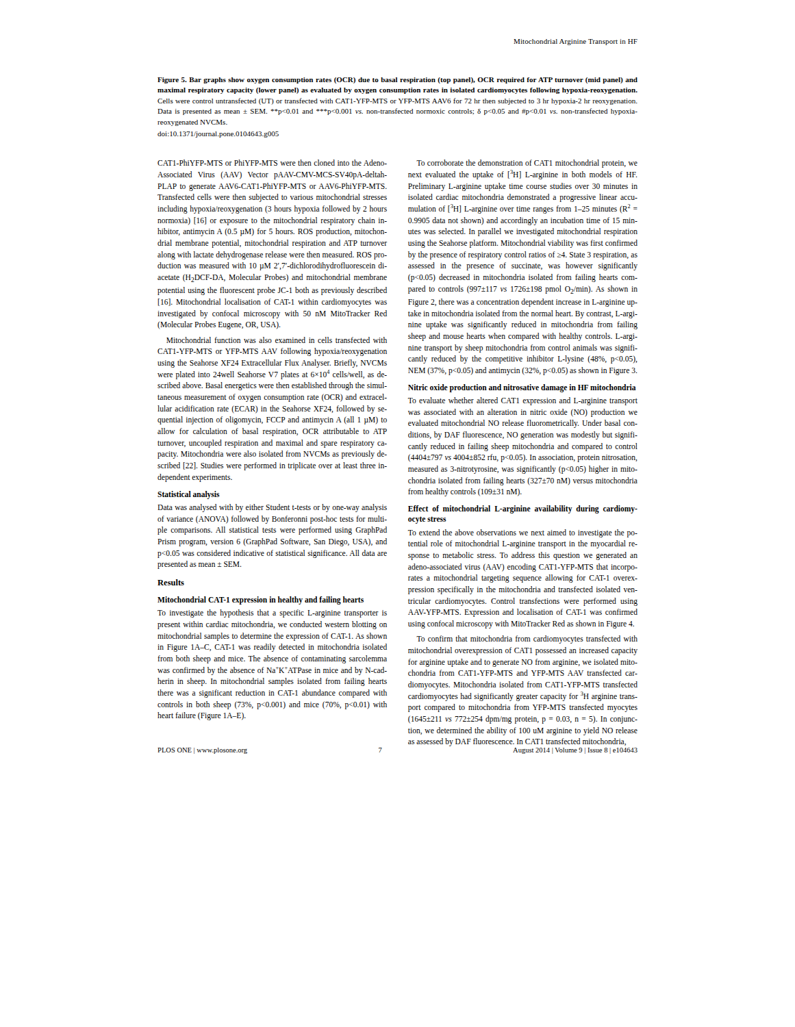Mitochondrial Arginine Transport in HF
Figure 5. Bar graphs show oxygen consumption rates (OCR) due to basal respiration (top panel), OCR required for ATP turnover (mid panel) and maximal respiratory capacity (lower panel) as evaluated by oxygen consumption rates in isolated cardiomyocytes following hypoxia-reoxygenation. Cells were control untransfected (UT) or transfected with CAT1-YFP-MTS or YFP-MTS AAV6 for 72 hr then subjected to 3 hr hypoxia-2 hr reoxygenation. Data is presented as mean ± SEM. **p<0.01 and ***p<0.001 vs. non-transfected normoxic controls; δ p<0.05 and #p<0.01 vs. non-transfected hypoxia-reoxygenated NVCMs. doi:10.1371/journal.pone.0104643.g005
CAT1-PhiYFP-MTS or PhiYFP-MTS were then cloned into the Adeno-Associated Virus (AAV) Vector pAAV-CMV-MCS-SV40pA-deltahPLAP to generate AAV6-CAT1-PhiYFP-MTS or AAV6-PhiYFP-MTS. Transfected cells were then subjected to various mitochondrial stresses including hypoxia/reoxygenation (3 hours hypoxia followed by 2 hours normoxia) [16] or exposure to the mitochondrial respiratory chain inhibitor, antimycin A (0.5 µM) for 5 hours. ROS production, mitochondrial membrane potential, mitochondrial respiration and ATP turnover along with lactate dehydrogenase release were then measured. ROS production was measured with 10 µM 2′,7′-dichlorodihydrofluorescein diacetate (H2DCF-DA, Molecular Probes) and mitochondrial membrane potential using the fluorescent probe JC-1 both as previously described [16]. Mitochondrial localisation of CAT-1 within cardiomyocytes was investigated by confocal microscopy with 50 nM MitoTracker Red (Molecular Probes Eugene, OR, USA).
Mitochondrial function was also examined in cells transfected with CAT1-YFP-MTS or YFP-MTS AAV following hypoxia/reoxygenation using the Seahorse XF24 Extracellular Flux Analyser. Briefly, NVCMs were plated into 24well Seahorse V7 plates at 6×104 cells/well, as described above. Basal energetics were then established through the simultaneous measurement of oxygen consumption rate (OCR) and extracellular acidification rate (ECAR) in the Seahorse XF24, followed by sequential injection of oligomycin, FCCP and antimycin A (all 1 µM) to allow for calculation of basal respiration, OCR attributable to ATP turnover, uncoupled respiration and maximal and spare respiratory capacity. Mitochondria were also isolated from NVCMs as previously described [22]. Studies were performed in triplicate over at least three independent experiments.
Statistical analysis
Data was analysed with by either Student t-tests or by one-way analysis of variance (ANOVA) followed by Bonferonni post-hoc tests for multiple comparisons. All statistical tests were performed using GraphPad Prism program, version 6 (GraphPad Software, San Diego, USA), and p<0.05 was considered indicative of statistical significance. All data are presented as mean ± SEM.
Results
Mitochondrial CAT-1 expression in healthy and failing hearts
To investigate the hypothesis that a specific L-arginine transporter is present within cardiac mitochondria, we conducted western blotting on mitochondrial samples to determine the expression of CAT-1. As shown in Figure 1A–C, CAT-1 was readily detected in mitochondria isolated from both sheep and mice. The absence of contaminating sarcolemma was confirmed by the absence of Na+K+ATPase in mice and by N-cadherin in sheep. In mitochondrial samples isolated from failing hearts there was a significant reduction in CAT-1 abundance compared with controls in both sheep (73%, p<0.001) and mice (70%, p<0.01) with heart failure (Figure 1A–E).
To corroborate the demonstration of CAT1 mitochondrial protein, we next evaluated the uptake of [3H] L-arginine in both models of HF. Preliminary L-arginine uptake time course studies over 30 minutes in isolated cardiac mitochondria demonstrated a progressive linear accumulation of [3H] L-arginine over time ranges from 1–25 minutes (R2 = 0.9905 data not shown) and accordingly an incubation time of 15 minutes was selected. In parallel we investigated mitochondrial respiration using the Seahorse platform. Mitochondrial viability was first confirmed by the presence of respiratory control ratios of ≥4. State 3 respiration, as assessed in the presence of succinate, was however significantly (p<0.05) decreased in mitochondria isolated from failing hearts compared to controls (997±117 vs 1726±198 pmol O2/min). As shown in Figure 2, there was a concentration dependent increase in L-arginine uptake in mitochondria isolated from the normal heart. By contrast, L-arginine uptake was significantly reduced in mitochondria from failing sheep and mouse hearts when compared with healthy controls. L-arginine transport by sheep mitochondria from control animals was significantly reduced by the competitive inhibitor L-lysine (48%, p<0.05), NEM (37%, p<0.05) and antimycin (32%, p<0.05) as shown in Figure 3.
Nitric oxide production and nitrosative damage in HF mitochondria
To evaluate whether altered CAT1 expression and L-arginine transport was associated with an alteration in nitric oxide (NO) production we evaluated mitochondrial NO release fluorometrically. Under basal conditions, by DAF fluorescence, NO generation was modestly but significantly reduced in failing sheep mitochondria and compared to control (4404±797 vs 4004±852 rfu, p<0.05). In association, protein nitrosation, measured as 3-nitrotyrosine, was significantly (p<0.05) higher in mitochondria isolated from failing hearts (327±70 nM) versus mitochondria from healthy controls (109±31 nM).
Effect of mitochondrial L-arginine availability during cardiomyocyte stress
To extend the above observations we next aimed to investigate the potential role of mitochondrial L-arginine transport in the myocardial response to metabolic stress. To address this question we generated an adeno-associated virus (AAV) encoding CAT1-YFP-MTS that incorporates a mitochondrial targeting sequence allowing for CAT-1 overexpression specifically in the mitochondria and transfected isolated ventricular cardiomyocytes. Control transfections were performed using AAV-YFP-MTS. Expression and localisation of CAT-1 was confirmed using confocal microscopy with MitoTracker Red as shown in Figure 4.
To confirm that mitochondria from cardiomyocytes transfected with mitochondrial overexpression of CAT1 possessed an increased capacity for arginine uptake and to generate NO from arginine, we isolated mitochondria from CAT1-YFP-MTS and YFP-MTS AAV transfected cardiomyocytes. Mitochondria isolated from CAT1-YFP-MTS transfected cardiomyocytes had significantly greater capacity for 3H arginine transport compared to mitochondria from YFP-MTS transfected myocytes (1645±211 vs 772±254 dpm/mg protein, p = 0.03, n = 5). In conjunction, we determined the ability of 100 uM arginine to yield NO release as assessed by DAF fluorescence. In CAT1 transfected mitochondria,
PLOS ONE | www.plosone.org 7 August 2014 | Volume 9 | Issue 8 | e104643